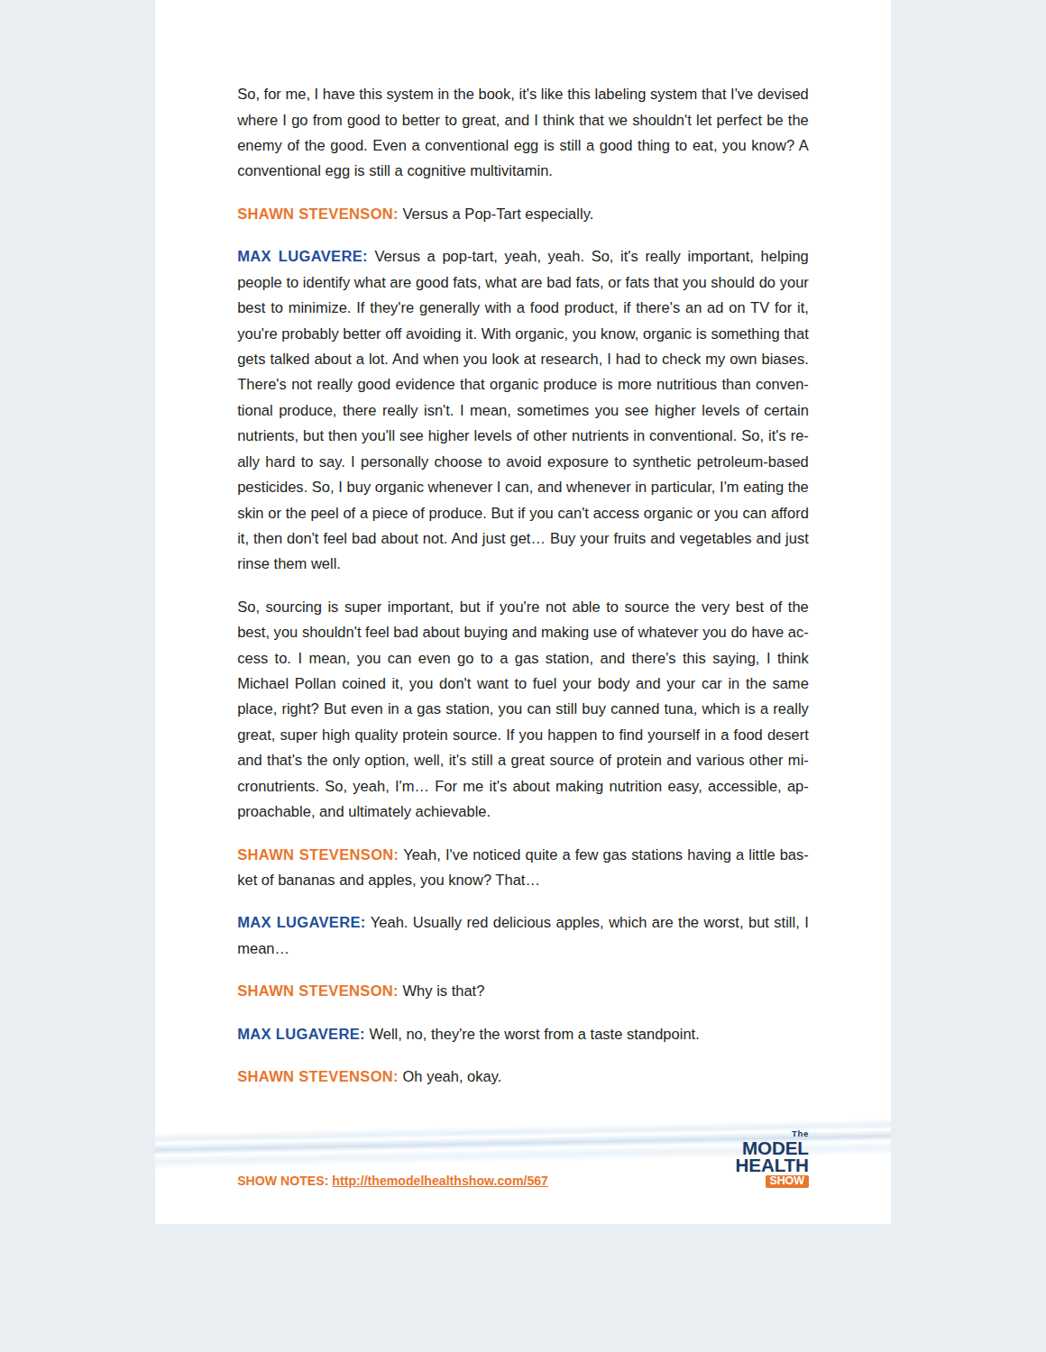So, for me, I have this system in the book, it's like this labeling system that I've devised where I go from good to better to great, and I think that we shouldn't let perfect be the enemy of the good. Even a conventional egg is still a good thing to eat, you know? A conventional egg is still a cognitive multivitamin.
SHAWN STEVENSON: Versus a Pop-Tart especially.
MAX LUGAVERE: Versus a pop-tart, yeah, yeah. So, it's really important, helping people to identify what are good fats, what are bad fats, or fats that you should do your best to minimize. If they're generally with a food product, if there's an ad on TV for it, you're probably better off avoiding it. With organic, you know, organic is something that gets talked about a lot. And when you look at research, I had to check my own biases. There's not really good evidence that organic produce is more nutritious than conventional produce, there really isn't. I mean, sometimes you see higher levels of certain nutrients, but then you'll see higher levels of other nutrients in conventional. So, it's really hard to say. I personally choose to avoid exposure to synthetic petroleum-based pesticides. So, I buy organic whenever I can, and whenever in particular, I'm eating the skin or the peel of a piece of produce. But if you can't access organic or you can afford it, then don't feel bad about not. And just get… Buy your fruits and vegetables and just rinse them well.
So, sourcing is super important, but if you're not able to source the very best of the best, you shouldn't feel bad about buying and making use of whatever you do have access to. I mean, you can even go to a gas station, and there's this saying, I think Michael Pollan coined it, you don't want to fuel your body and your car in the same place, right? But even in a gas station, you can still buy canned tuna, which is a really great, super high quality protein source. If you happen to find yourself in a food desert and that's the only option, well, it's still a great source of protein and various other micronutrients. So, yeah, I'm… For me it's about making nutrition easy, accessible, approachable, and ultimately achievable.
SHAWN STEVENSON: Yeah, I've noticed quite a few gas stations having a little basket of bananas and apples, you know? That…
MAX LUGAVERE: Yeah. Usually red delicious apples, which are the worst, but still, I mean…
SHAWN STEVENSON: Why is that?
MAX LUGAVERE: Well, no, they're the worst from a taste standpoint.
SHAWN STEVENSON: Oh yeah, okay.
SHOW NOTES: http://themodelhealthshow.com/567
The MODEL HEALTH SHOW